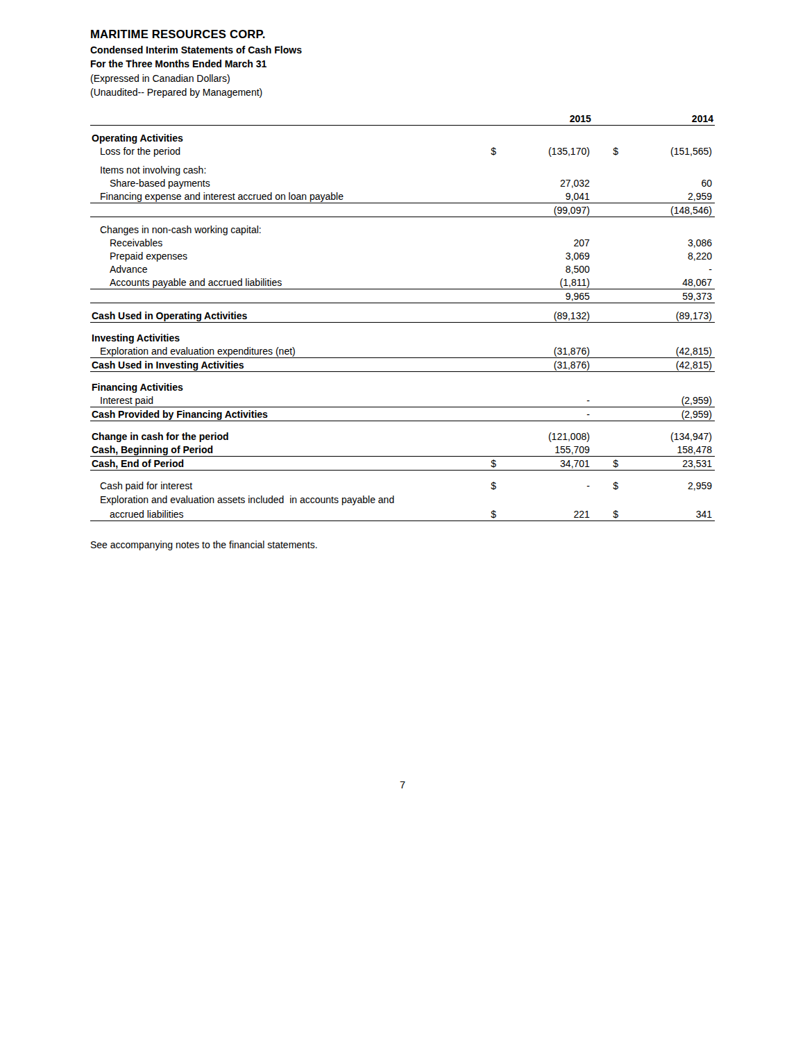MARITIME RESOURCES CORP.
Condensed Interim Statements of Cash Flows
For the Three Months Ended March 31
(Expressed in Canadian Dollars)
(Unaudited-- Prepared by Management)
| | | 2015 | | 2014 |
| Operating Activities | | | | |
| Loss for the period | $ | (135,170) | $ | (151,565) |
| Items not involving cash: | | | | |
| Share-based payments | | 27,032 | | 60 |
| Financing expense and interest accrued on loan payable | | 9,041 | | 2,959 |
| | | (99,097) | | (148,546) |
| Changes in non-cash working capital: | | | | |
| Receivables | | 207 | | 3,086 |
| Prepaid expenses | | 3,069 | | 8,220 |
| Advance | | 8,500 | | - |
| Accounts payable and accrued liabilities | | (1,811) | | 48,067 |
| | | 9,965 | | 59,373 |
| Cash Used in Operating Activities | | (89,132) | | (89,173) |
| Investing Activities | | | | |
| Exploration and evaluation expenditures (net) | | (31,876) | | (42,815) |
| Cash Used in Investing Activities | | (31,876) | | (42,815) |
| Financing Activities | | | | |
| Interest paid | | - | | (2,959) |
| Cash Provided by Financing Activities | | - | | (2,959) |
| Change in cash for the period | | (121,008) | | (134,947) |
| Cash, Beginning of Period | | 155,709 | | 158,478 |
| Cash, End of Period | $ | 34,701 | $ | 23,531 |
| Cash paid for interest | $ | - | $ | 2,959 |
| Exploration and evaluation assets included in accounts payable and | | | | |
| accrued liabilities | $ | 221 | $ | 341 |
See accompanying notes to the financial statements.
7